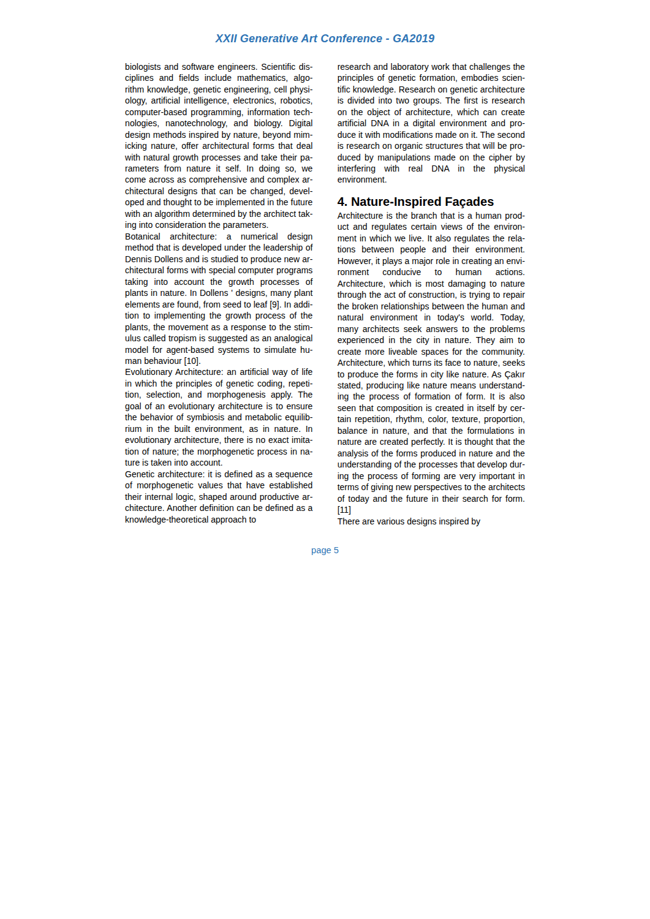XXII Generative Art Conference - GA2019
biologists and software engineers. Scientific disciplines and fields include mathematics, algorithm knowledge, genetic engineering, cell physiology, artificial intelligence, electronics, robotics, computer-based programming, information technologies, nanotechnology, and biology. Digital design methods inspired by nature, beyond mimicking nature, offer architectural forms that deal with natural growth processes and take their parameters from nature it self. In doing so, we come across as comprehensive and complex architectural designs that can be changed, developed and thought to be implemented in the future with an algorithm determined by the architect taking into consideration the parameters.
Botanical architecture: a numerical design method that is developed under the leadership of Dennis Dollens and is studied to produce new architectural forms with special computer programs taking into account the growth processes of plants in nature. In Dollens ' designs, many plant elements are found, from seed to leaf [9]. In addition to implementing the growth process of the plants, the movement as a response to the stimulus called tropism is suggested as an analogical model for agent-based systems to simulate human behaviour [10].
Evolutionary Architecture: an artificial way of life in which the principles of genetic coding, repetition, selection, and morphogenesis apply. The goal of an evolutionary architecture is to ensure the behavior of symbiosis and metabolic equilibrium in the built environment, as in nature. In evolutionary architecture, there is no exact imitation of nature; the morphogenetic process in nature is taken into account.
Genetic architecture: it is defined as a sequence of morphogenetic values that have established their internal logic, shaped around productive architecture. Another definition can be defined as a knowledge-theoretical approach to
research and laboratory work that challenges the principles of genetic formation, embodies scientific knowledge. Research on genetic architecture is divided into two groups. The first is research on the object of architecture, which can create artificial DNA in a digital environment and produce it with modifications made on it. The second is research on organic structures that will be produced by manipulations made on the cipher by interfering with real DNA in the physical environment.
4. Nature-Inspired Façades
Architecture is the branch that is a human product and regulates certain views of the environment in which we live. It also regulates the relations between people and their environment. However, it plays a major role in creating an environment conducive to human actions. Architecture, which is most damaging to nature through the act of construction, is trying to repair the broken relationships between the human and natural environment in today's world. Today, many architects seek answers to the problems experienced in the city in nature. They aim to create more liveable spaces for the community. Architecture, which turns its face to nature, seeks to produce the forms in city like nature. As Çakır stated, producing like nature means understanding the process of formation of form. It is also seen that composition is created in itself by certain repetition, rhythm, color, texture, proportion, balance in nature, and that the formulations in nature are created perfectly. It is thought that the analysis of the forms produced in nature and the understanding of the processes that develop during the process of forming are very important in terms of giving new perspectives to the architects of today and the future in their search for form. [11]
There are various designs inspired by
page 5